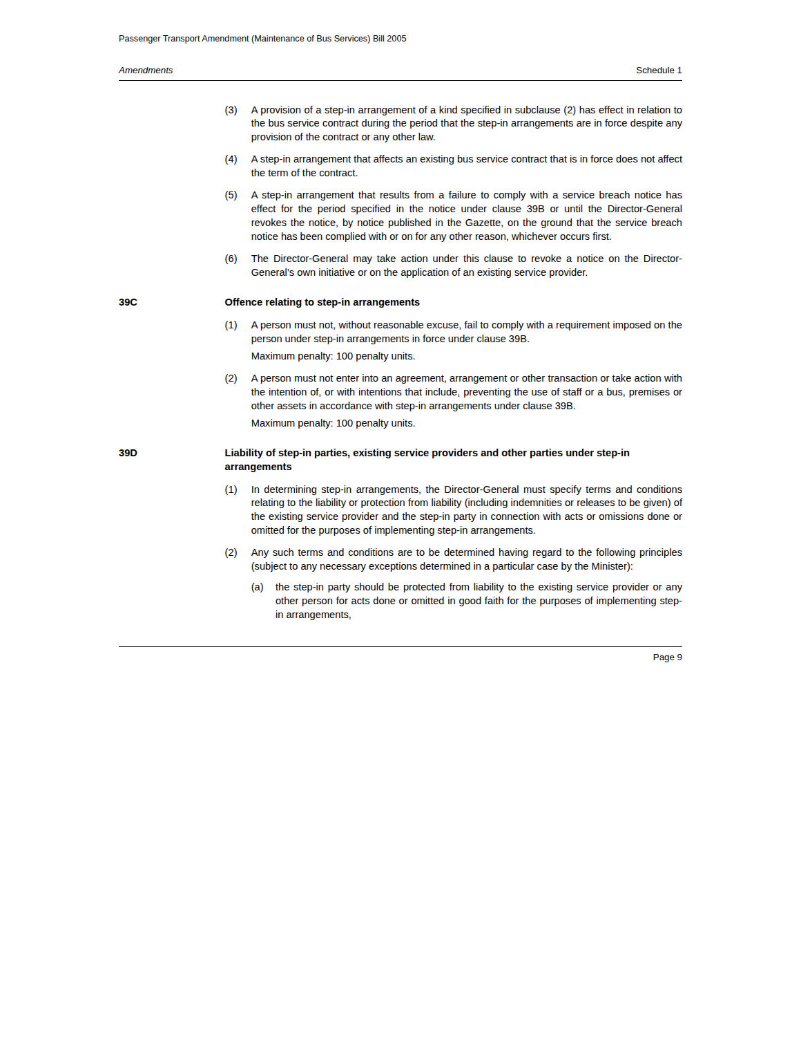Passenger Transport Amendment (Maintenance of Bus Services) Bill 2005
Amendments Schedule 1
(3)
A provision of a step-in arrangement of a kind specified in subclause (2) has effect in relation to the bus service contract during the period that the step-in arrangements are in force despite any provision of the contract or any other law.
(4)
A step-in arrangement that affects an existing bus service contract that is in force does not affect the term of the contract.
(5)
A step-in arrangement that results from a failure to comply with a service breach notice has effect for the period specified in the notice under clause 39B or until the Director-General revokes the notice, by notice published in the Gazette, on the ground that the service breach notice has been complied with or on for any other reason, whichever occurs first.
(6)
The Director-General may take action under this clause to revoke a notice on the Director-General’s own initiative or on the application of an existing service provider.
39C Offence relating to step-in arrangements
(1)
A person must not, without reasonable excuse, fail to comply with a requirement imposed on the person under step-in arrangements in force under clause 39B.
Maximum penalty: 100 penalty units.
(2)
A person must not enter into an agreement, arrangement or other transaction or take action with the intention of, or with intentions that include, preventing the use of staff or a bus, premises or other assets in accordance with step-in arrangements under clause 39B.
Maximum penalty: 100 penalty units.
39D Liability of step-in parties, existing service providers and other parties under step-in arrangements
(1)
In determining step-in arrangements, the Director-General must specify terms and conditions relating to the liability or protection from liability (including indemnities or releases to be given) of the existing service provider and the step-in party in connection with acts or omissions done or omitted for the purposes of implementing step-in arrangements.
(2)
Any such terms and conditions are to be determined having regard to the following principles (subject to any necessary exceptions determined in a particular case by the Minister):
(a)
the step-in party should be protected from liability to the existing service provider or any other person for acts done or omitted in good faith for the purposes of implementing step-in arrangements,
Page 9